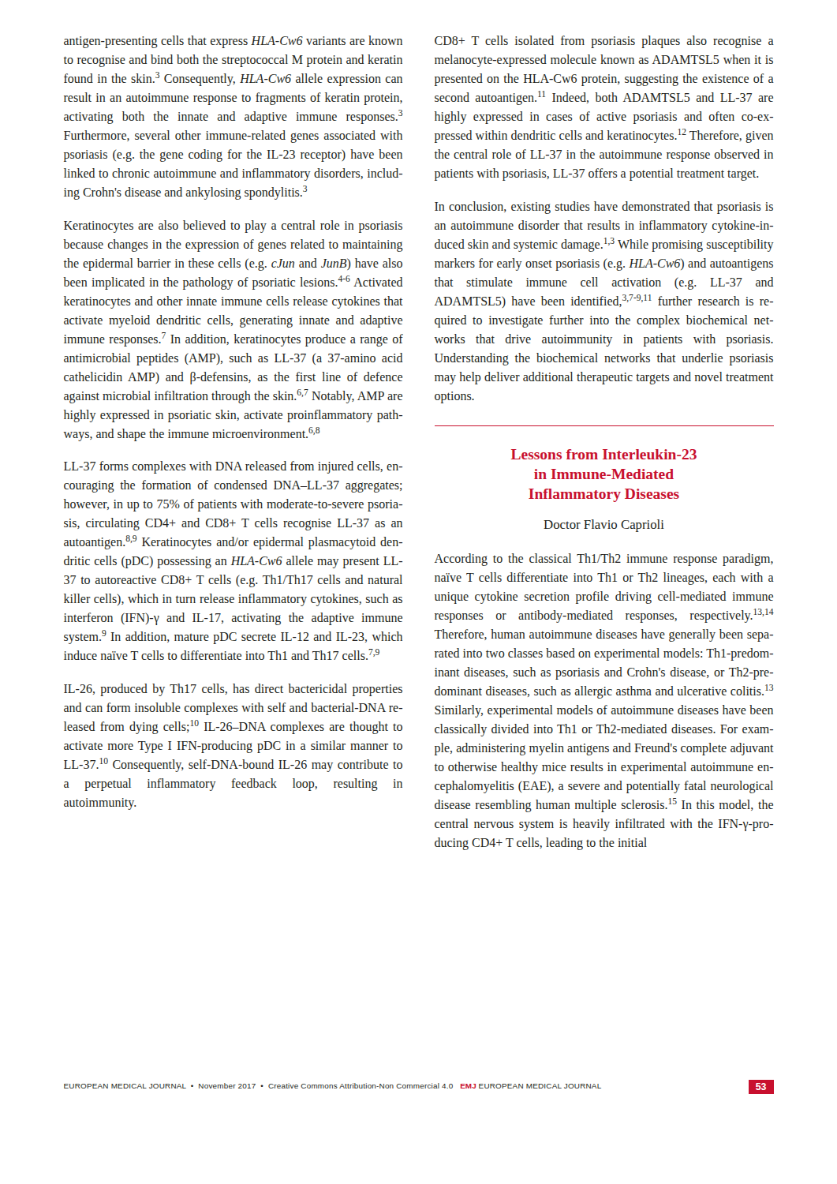antigen-presenting cells that express HLA-Cw6 variants are known to recognise and bind both the streptococcal M protein and keratin found in the skin.3 Consequently, HLA-Cw6 allele expression can result in an autoimmune response to fragments of keratin protein, activating both the innate and adaptive immune responses.3 Furthermore, several other immune-related genes associated with psoriasis (e.g. the gene coding for the IL-23 receptor) have been linked to chronic autoimmune and inflammatory disorders, including Crohn's disease and ankylosing spondylitis.3
Keratinocytes are also believed to play a central role in psoriasis because changes in the expression of genes related to maintaining the epidermal barrier in these cells (e.g. cJun and JunB) have also been implicated in the pathology of psoriatic lesions.4-6 Activated keratinocytes and other innate immune cells release cytokines that activate myeloid dendritic cells, generating innate and adaptive immune responses.7 In addition, keratinocytes produce a range of antimicrobial peptides (AMP), such as LL-37 (a 37-amino acid cathelicidin AMP) and β-defensins, as the first line of defence against microbial infiltration through the skin.6,7 Notably, AMP are highly expressed in psoriatic skin, activate proinflammatory pathways, and shape the immune microenvironment.6,8
LL-37 forms complexes with DNA released from injured cells, encouraging the formation of condensed DNA–LL-37 aggregates; however, in up to 75% of patients with moderate-to-severe psoriasis, circulating CD4+ and CD8+ T cells recognise LL-37 as an autoantigen.8,9 Keratinocytes and/or epidermal plasmacytoid dendritic cells (pDC) possessing an HLA-Cw6 allele may present LL-37 to autoreactive CD8+ T cells (e.g. Th1/Th17 cells and natural killer cells), which in turn release inflammatory cytokines, such as interferon (IFN)-γ and IL-17, activating the adaptive immune system.9 In addition, mature pDC secrete IL-12 and IL-23, which induce naïve T cells to differentiate into Th1 and Th17 cells.7,9
IL-26, produced by Th17 cells, has direct bactericidal properties and can form insoluble complexes with self and bacterial-DNA released from dying cells;10 IL-26–DNA complexes are thought to activate more Type I IFN-producing pDC in a similar manner to LL-37.10 Consequently, self-DNA-bound IL-26 may contribute to a perpetual inflammatory feedback loop, resulting in autoimmunity.
CD8+ T cells isolated from psoriasis plaques also recognise a melanocyte-expressed molecule known as ADAMTSL5 when it is presented on the HLA-Cw6 protein, suggesting the existence of a second autoantigen.11 Indeed, both ADAMTSL5 and LL-37 are highly expressed in cases of active psoriasis and often co-expressed within dendritic cells and keratinocytes.12 Therefore, given the central role of LL-37 in the autoimmune response observed in patients with psoriasis, LL-37 offers a potential treatment target.
In conclusion, existing studies have demonstrated that psoriasis is an autoimmune disorder that results in inflammatory cytokine-induced skin and systemic damage.1,3 While promising susceptibility markers for early onset psoriasis (e.g. HLA-Cw6) and autoantigens that stimulate immune cell activation (e.g. LL-37 and ADAMTSL5) have been identified,3,7-9,11 further research is required to investigate further into the complex biochemical networks that drive autoimmunity in patients with psoriasis. Understanding the biochemical networks that underlie psoriasis may help deliver additional therapeutic targets and novel treatment options.
Lessons from Interleukin-23
in Immune-Mediated
Inflammatory Diseases
Doctor Flavio Caprioli
According to the classical Th1/Th2 immune response paradigm, naïve T cells differentiate into Th1 or Th2 lineages, each with a unique cytokine secretion profile driving cell-mediated immune responses or antibody-mediated responses, respectively.13,14 Therefore, human autoimmune diseases have generally been separated into two classes based on experimental models: Th1-predominant diseases, such as psoriasis and Crohn's disease, or Th2-predominant diseases, such as allergic asthma and ulcerative colitis.13 Similarly, experimental models of autoimmune diseases have been classically divided into Th1 or Th2-mediated diseases. For example, administering myelin antigens and Freund's complete adjuvant to otherwise healthy mice results in experimental autoimmune encephalomyelitis (EAE), a severe and potentially fatal neurological disease resembling human multiple sclerosis.15 In this model, the central nervous system is heavily infiltrated with the IFN-γ-producing CD4+ T cells, leading to the initial
EUROPEAN MEDICAL JOURNAL • November 2017 • Creative Commons Attribution-Non Commercial 4.0 EMJ EUROPEAN MEDICAL JOURNAL
53